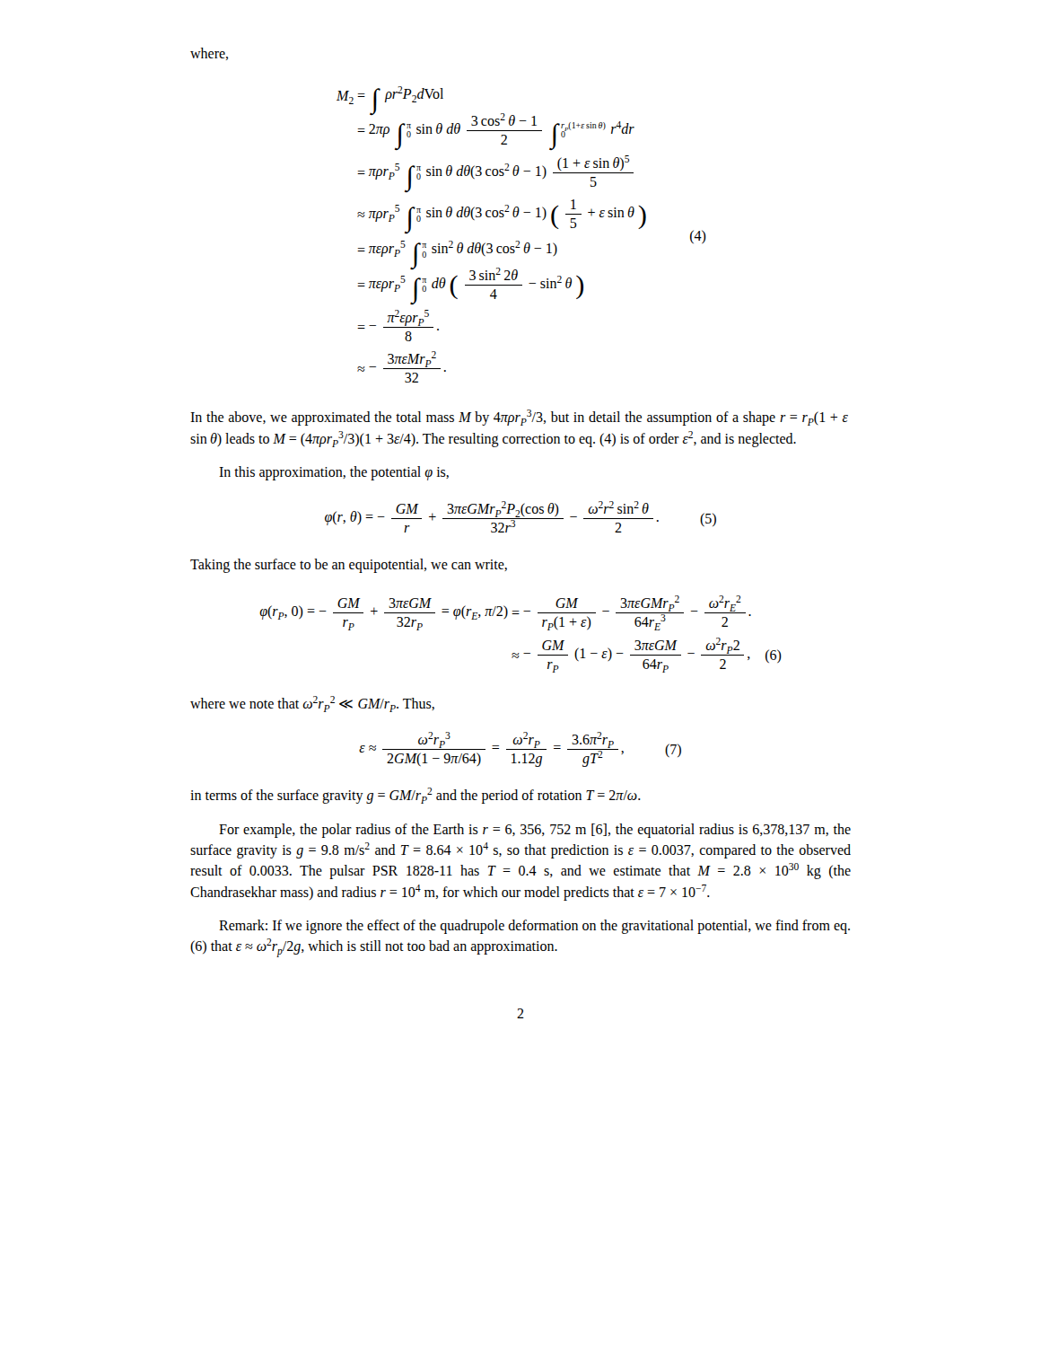where,
| M 2 | = | ∫ ρr 2 P 2 d Vol |
| | = | 2 πρ ∫ π 0 sin θ dθ 3 cos 2 θ − 1 2 ∫ r P (1+ ε sin θ ) 0 r 4 dr |
| | = | πρr P 5 ∫ π 0 sin θ dθ (3 cos 2 θ − 1) (1 + ε sin θ ) 5 5 |
| | ≈ | πρr P 5 ∫ π 0 sin θ dθ (3 cos 2 θ − 1) ( 1 5 + ε sin θ ) |
| | = | περr P 5 ∫ π 0 sin 2 θ dθ (3 cos 2 θ − 1) |
| | = | περr P 5 ∫ π 0 dθ ( 3 sin 2 2 θ 4 − sin 2 θ ) |
| | = | − π 2 ερr P 5 8 . |
| | ≈ | − 3 πεMr P 2 32 . |
(4)
In the above, we approximated the total mass M by 4πρrP3/3, but in detail the assumption of a shape r = rP(1 + ε sin θ) leads to M = (4πρrP3/3)(1 + 3ε/4). The resulting correction to eq. (4) is of order ε2, and is neglected.
In this approximation, the potential φ is,
φ(r, θ) = − GM r + 3πεGMrP2P2(cos θ) 32r3 − ω2r2 sin2 θ 2.
(5)
Taking the surface to be an equipotential, we can write,
| φ ( r P , 0) = − GM r P + 3 πεGM 32 r P = φ ( r E , π /2) | = | − GM r P (1 + ε ) − 3 πεGMr P 2 64 r E 3 − ω 2 r E 2 2 . | |
| | ≈ | − GM r P (1 − ε ) − 3 πεGM 64 r P − ω 2 r P 2 2 , | (6) |
where we note that ω2rP2 ≪ GM/rP. Thus,
ε ≈ ω2rP32GM(1 − 9π/64) = ω2rP 1.12g = 3.6π2rP gT2,
(7)
in terms of the surface gravity g = GM/rP2 and the period of rotation T = 2π/ω.
For example, the polar radius of the Earth is r = 6, 356, 752 m [6], the equatorial radius is 6,378,137 m, the surface gravity is g = 9.8 m/s2 and T = 8.64 × 104 s, so that prediction is ε = 0.0037, compared to the observed result of 0.0033. The pulsar PSR 1828-11 has T = 0.4 s, and we estimate that M = 2.8 × 1030 kg (the Chandrasekhar mass) and radius r = 104 m, for which our model predicts that ε = 7 × 10−7.
Remark: If we ignore the effect of the quadrupole deformation on the gravitational potential, we find from eq. (6) that ε ≈ ω2rp/2g, which is still not too bad an approximation.
2